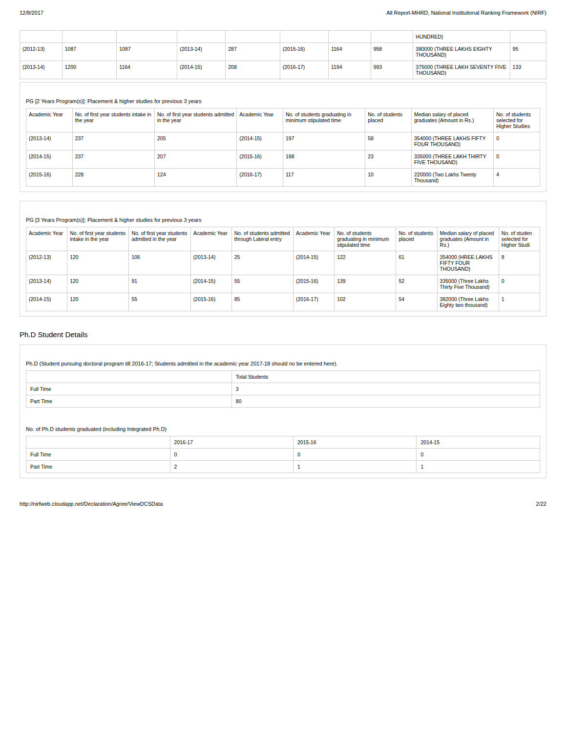12/8/2017 All Report-MHRD, National Institutional Ranking Framework (NIRF)
| | | | | | | | | HUNDRED) | |
| (2012-13) | 1087 | 1087 | (2013-14) | 287 | (2015-16) | 1164 | 958 | 380000 (THREE LAKHS EIGHTY THOUSAND) | 95 |
| (2013-14) | 1200 | 1164 | (2014-15) | 208 | (2016-17) | 1194 | 993 | 375000 (THREE LAKH SEVENTY FIVE THOUSAND) | 133 |
PG [2 Years Program(s)]: Placement & higher studies for previous 3 years
| Academic Year | No. of first year students intake in the year | No. of first year students admitted in the year | Academic Year | No. of students graduating in minimum stipulated time | No. of students placed | Median salary of placed graduates (Amount in Rs.) | No. of students selected for Higher Studies |
| --- | --- | --- | --- | --- | --- | --- | --- |
| (2013-14) | 237 | 205 | (2014-15) | 197 | 58 | 354000 (THREE LAKHS FIFTY FOUR THOUSAND) | 0 |
| (2014-15) | 237 | 207 | (2015-16) | 198 | 23 | 335000 (THREE LAKH THIRTY FIVE THOUSAND) | 0 |
| (2015-16) | 228 | 124 | (2016-17) | 117 | 10 | 220000 (Two Lakhs Twenty Thousand) | 4 |
PG [3 Years Program(s)]: Placement & higher studies for previous 3 years
| Academic Year | No. of first year students intake in the year | No. of first year students admitted in the year | Academic Year | No. of students admitted through Lateral entry | Academic Year | No. of students graduating in minimum stipulated time | No. of students placed | Median salary of placed graduates (Amount in Rs.) | No. of studen selected for Higher Studi |
| --- | --- | --- | --- | --- | --- | --- | --- | --- | --- |
| (2012-13) | 120 | 106 | (2013-14) | 25 | (2014-15) | 122 | 61 | 354000 (HREE LAKHS FIFTY FOUR THOUSAND) | 8 |
| (2013-14) | 120 | 91 | (2014-15) | 55 | (2015-16) | 139 | 52 | 335000 (Three Lakhs Thirty Five Thousand) | 0 |
| (2014-15) | 120 | 55 | (2015-16) | 85 | (2016-17) | 102 | 54 | 382000 (Three Lakhs Eighty two thousand) | 1 |
Ph.D Student Details
Ph.D (Student pursuing doctoral program till 2016-17; Students admitted in the academic year 2017-18 should no be entered here).
| | Total Students |
| --- | --- |
| Full Time | 3 |
| Part Time | 80 |
No. of Ph.D students graduated (including Integrated Ph.D)
| | 2016-17 | 2015-16 | 2014-15 |
| --- | --- | --- | --- |
| Full Time | 0 | 0 | 0 |
| Part Time | 2 | 1 | 1 |
http://nirfweb.cloudapp.net/Declaration/Agree/ViewDCSData 2/22